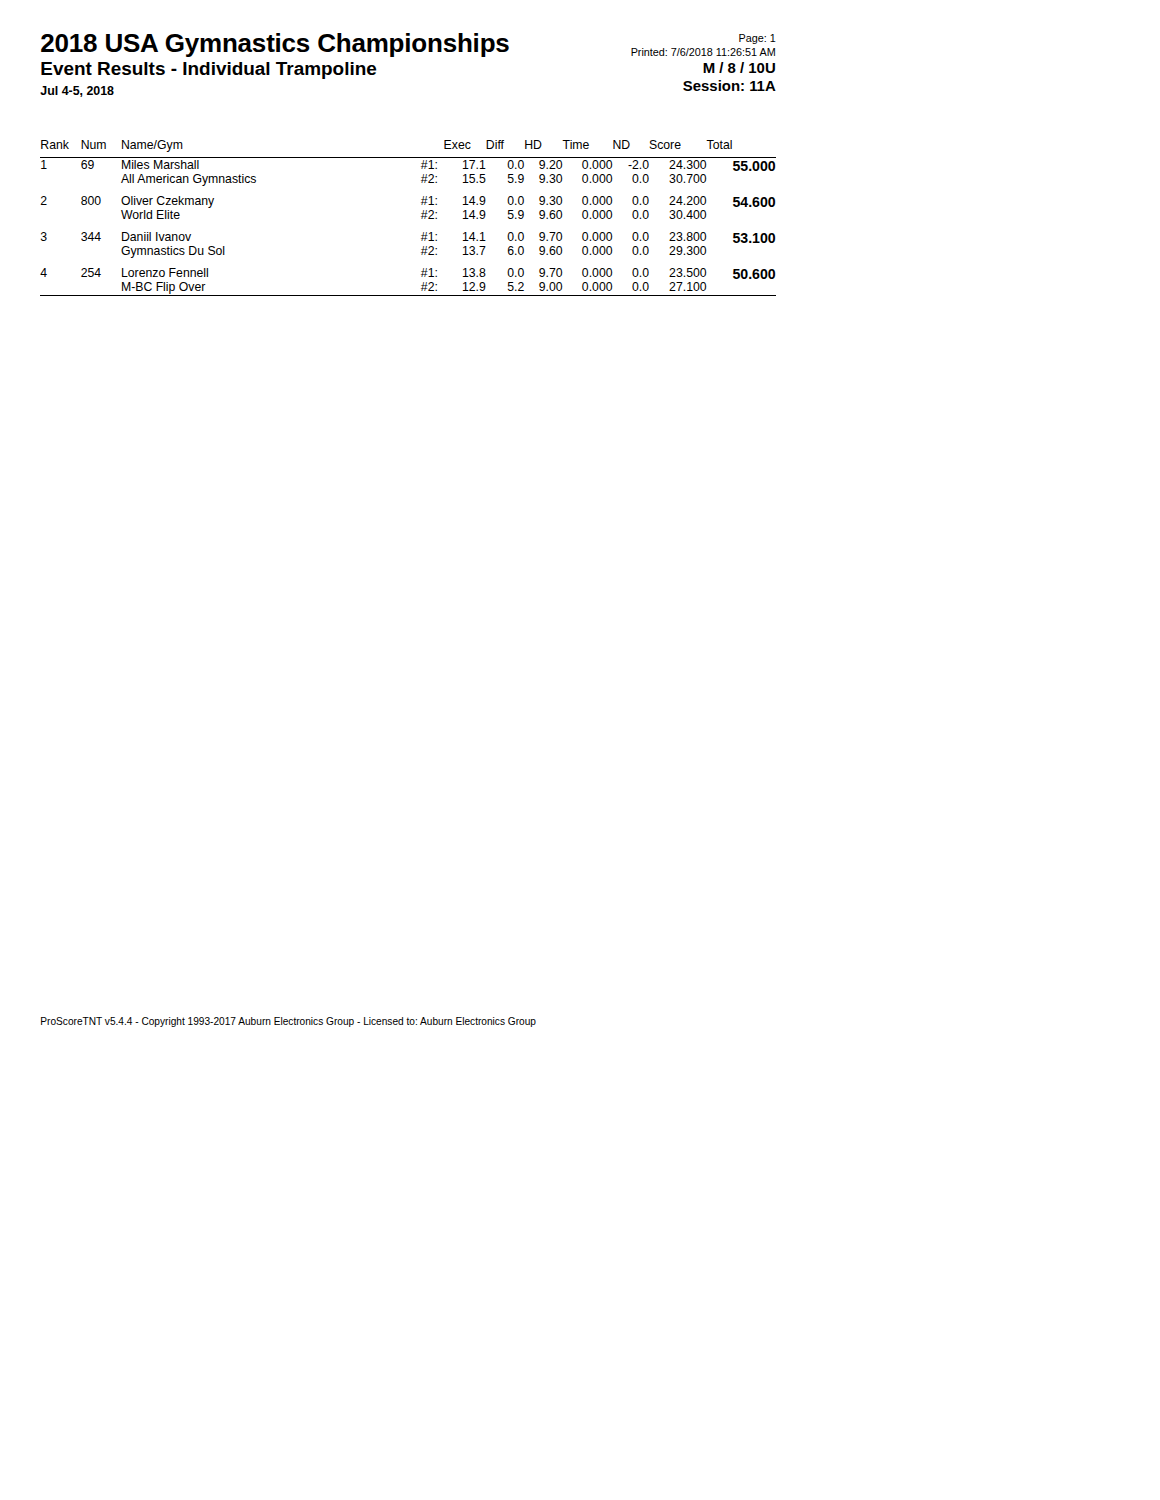2018 USA Gymnastics Championships
Event Results - Individual Trampoline
Jul 4-5, 2018
Page: 1
Printed: 7/6/2018 11:26:51 AM
M / 8 / 10U
Session: 11A
| Rank | Num | Name/Gym | | Exec | Diff | HD | Time | ND | Score | Total |
| --- | --- | --- | --- | --- | --- | --- | --- | --- | --- | --- |
| 1 | 69 | Miles Marshall | #1: | 17.1 | 0.0 | 9.20 | 0.000 | -2.0 | 24.300 | 55.000 |
| | | All American Gymnastics | #2: | 15.5 | 5.9 | 9.30 | 0.000 | 0.0 | 30.700 |
| 2 | 800 | Oliver Czekmany | #1: | 14.9 | 0.0 | 9.30 | 0.000 | 0.0 | 24.200 | 54.600 |
| | | World Elite | #2: | 14.9 | 5.9 | 9.60 | 0.000 | 0.0 | 30.400 |
| 3 | 344 | Daniil Ivanov | #1: | 14.1 | 0.0 | 9.70 | 0.000 | 0.0 | 23.800 | 53.100 |
| | | Gymnastics Du Sol | #2: | 13.7 | 6.0 | 9.60 | 0.000 | 0.0 | 29.300 |
| 4 | 254 | Lorenzo Fennell | #1: | 13.8 | 0.0 | 9.70 | 0.000 | 0.0 | 23.500 | 50.600 |
| | | M-BC Flip Over | #2: | 12.9 | 5.2 | 9.00 | 0.000 | 0.0 | 27.100 |
ProScoreTNT v5.4.4 - Copyright 1993-2017 Auburn Electronics Group - Licensed to: Auburn Electronics Group